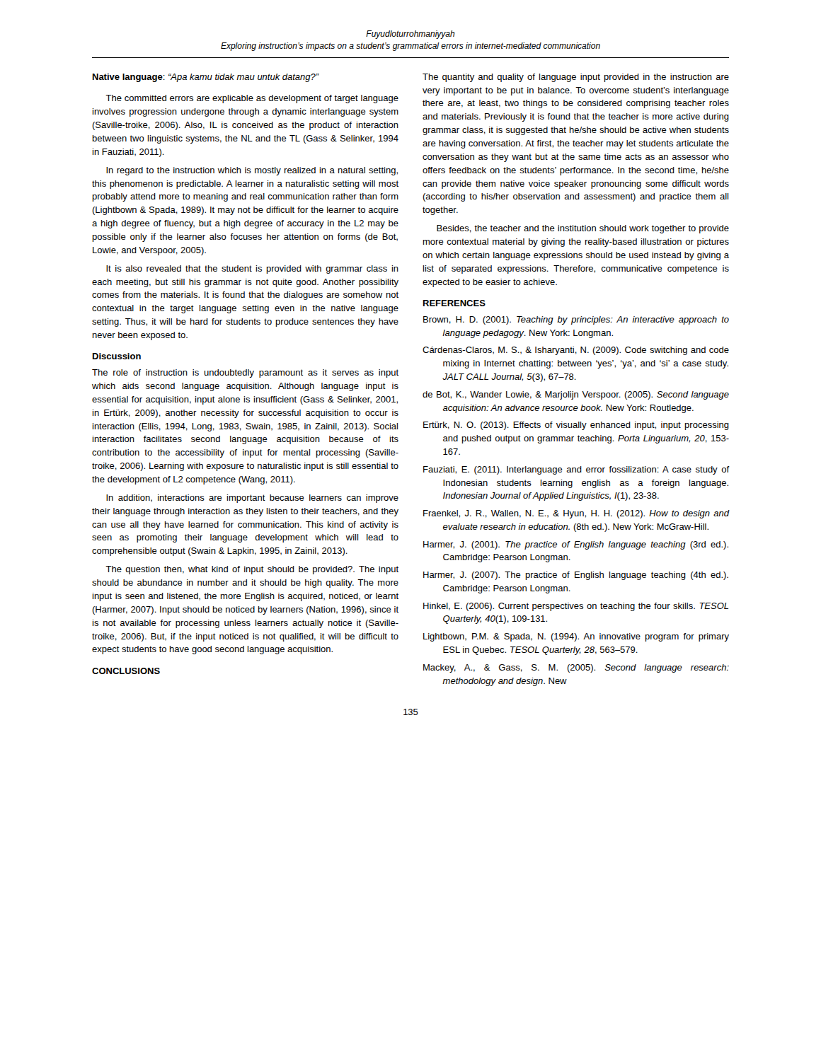Fuyudloturrohmaniyyah Exploring instructionʼs impacts on a studentʼs grammatical errors in internet-mediated communication
Native language: “Apa kamu tidak mau untuk datang?”
The committed errors are explicable as development of target language involves progression undergone through a dynamic interlanguage system (Saville-troike, 2006). Also, IL is conceived as the product of interaction between two linguistic systems, the NL and the TL (Gass & Selinker, 1994 in Fauziati, 2011).
In regard to the instruction which is mostly realized in a natural setting, this phenomenon is predictable. A learner in a naturalistic setting will most probably attend more to meaning and real communication rather than form (Lightbown & Spada, 1989). It may not be difficult for the learner to acquire a high degree of fluency, but a high degree of accuracy in the L2 may be possible only if the learner also focuses her attention on forms (de Bot, Lowie, and Verspoor, 2005).
It is also revealed that the student is provided with grammar class in each meeting, but still his grammar is not quite good. Another possibility comes from the materials. It is found that the dialogues are somehow not contextual in the target language setting even in the native language setting. Thus, it will be hard for students to produce sentences they have never been exposed to.
Discussion
The role of instruction is undoubtedly paramount as it serves as input which aids second language acquisition. Although language input is essential for acquisition, input alone is insufficient (Gass & Selinker, 2001, in Ertürk, 2009), another necessity for successful acquisition to occur is interaction (Ellis, 1994, Long, 1983, Swain, 1985, in Zainil, 2013). Social interaction facilitates second language acquisition because of its contribution to the accessibility of input for mental processing (Saville-troike, 2006). Learning with exposure to naturalistic input is still essential to the development of L2 competence (Wang, 2011).
In addition, interactions are important because learners can improve their language through interaction as they listen to their teachers, and they can use all they have learned for communication. This kind of activity is seen as promoting their language development which will lead to comprehensible output (Swain & Lapkin, 1995, in Zainil, 2013).
The question then, what kind of input should be provided?. The input should be abundance in number and it should be high quality. The more input is seen and listened, the more English is acquired, noticed, or learnt (Harmer, 2007). Input should be noticed by learners (Nation, 1996), since it is not available for processing unless learners actually notice it (Saville-troike, 2006). But, if the input noticed is not qualified, it will be difficult to expect students to have good second language acquisition.
Conclusions
The quantity and quality of language input provided in the instruction are very important to be put in balance. To overcome student’s interlanguage there are, at least, two things to be considered comprising teacher roles and materials. Previously it is found that the teacher is more active during grammar class, it is suggested that he/she should be active when students are having conversation. At first, the teacher may let students articulate the conversation as they want but at the same time acts as an assessor who offers feedback on the students’ performance. In the second time, he/she can provide them native voice speaker pronouncing some difficult words (according to his/her observation and assessment) and practice them all together.
Besides, the teacher and the institution should work together to provide more contextual material by giving the reality-based illustration or pictures on which certain language expressions should be used instead by giving a list of separated expressions. Therefore, communicative competence is expected to be easier to achieve.
References
Brown, H. D. (2001). Teaching by principles: An interactive approach to language pedagogy. New York: Longman.
Cárdenas-Claros, M. S., & Isharyanti, N. (2009). Code switching and code mixing in Internet chatting: between ‘yes’, ‘ya’, and ‘si’ a case study. JALT CALL Journal, 5(3), 67–78.
de Bot, K., Wander Lowie, & Marjolijn Verspoor. (2005). Second language acquisition: An advance resource book. New York: Routledge.
Ertürk, N. O. (2013). Effects of visually enhanced input, input processing and pushed output on grammar teaching. Porta Linguarium, 20, 153-167.
Fauziati, E. (2011). Interlanguage and error fossilization: A case study of Indonesian students learning english as a foreign language. Indonesian Journal of Applied Linguistics, I(1), 23-38.
Fraenkel, J. R., Wallen, N. E., & Hyun, H. H. (2012). How to design and evaluate research in education. (8th ed.). New York: McGraw-Hill.
Harmer, J. (2001). The practice of English language teaching (3rd ed.). Cambridge: Pearson Longman.
Harmer, J. (2007). The practice of English language teaching (4th ed.). Cambridge: Pearson Longman.
Hinkel, E. (2006). Current perspectives on teaching the four skills. TESOL Quarterly, 40(1), 109-131.
Lightbown, P.M. & Spada, N. (1994). An innovative program for primary ESL in Quebec. TESOL Quarterly, 28, 563–579.
Mackey, A., & Gass, S. M. (2005). Second language research: methodology and design. New
135